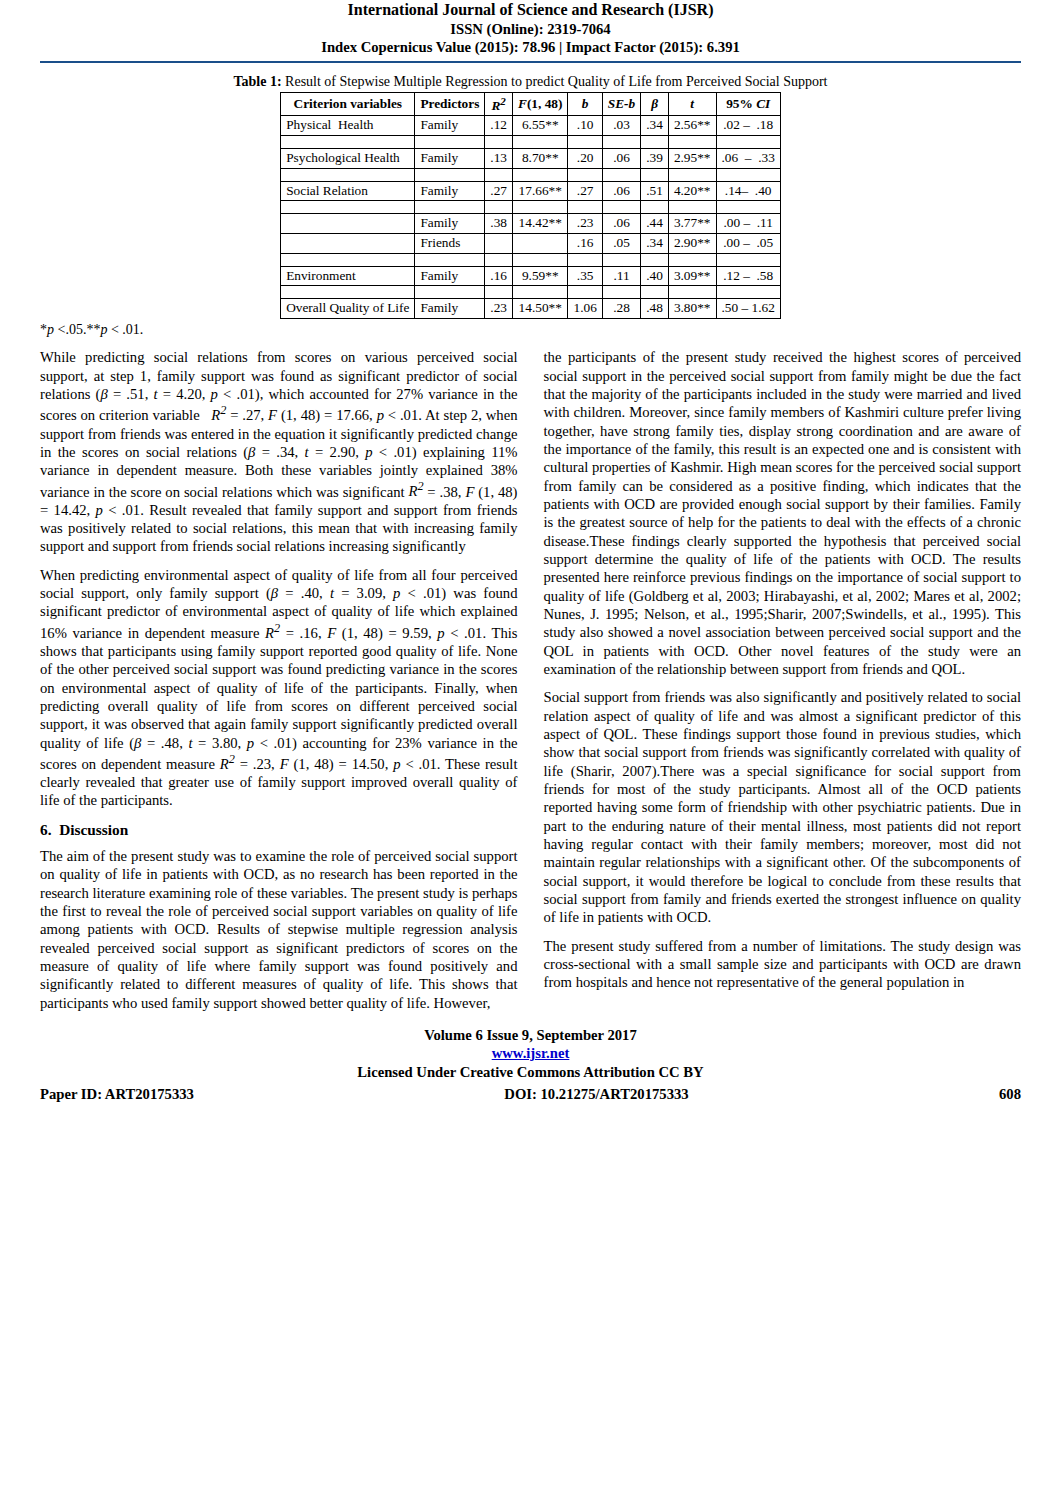International Journal of Science and Research (IJSR)
ISSN (Online): 2319-7064
Index Copernicus Value (2015): 78.96 | Impact Factor (2015): 6.391
Table 1: Result of Stepwise Multiple Regression to predict Quality of Life from Perceived Social Support
| Criterion variables | Predictors | R 2 | F (1, 48) | b | SE-b | β | t | 95% CI |
| --- | --- | --- | --- | --- | --- | --- | --- | --- |
| Physical Health | Family | .12 | 6.55** | .10 | .03 | .34 | 2.56** | .02 – .18 |
| Psychological Health | Family | .13 | 8.70** | .20 | .06 | .39 | 2.95** | .06 – .33 |
| Social Relation | Family | .27 | 17.66** | .27 | .06 | .51 | 4.20** | .14– .40 |
| | Family | .38 | 14.42** | .23 | .06 | .44 | 3.77** | .00 – .11 |
| | Friends | | | .16 | .05 | .34 | 2.90** | .00 – .05 |
| Environment | Family | .16 | 9.59** | .35 | .11 | .40 | 3.09** | .12 – .58 |
| Overall Quality of Life | Family | .23 | 14.50** | 1.06 | .28 | .48 | 3.80** | .50 – 1.62 |
*p <.05.**p < .01.
While predicting social relations from scores on various perceived social support, at step 1, family support was found as significant predictor of social relations (β = .51, t = 4.20, p < .01), which accounted for 27% variance in the scores on criterion variable R2 = .27, F (1, 48) = 17.66, p < .01. At step 2, when support from friends was entered in the equation it significantly predicted change in the scores on social relations (β = .34, t = 2.90, p < .01) explaining 11% variance in dependent measure. Both these variables jointly explained 38% variance in the score on social relations which was significant R2 = .38, F (1, 48) = 14.42, p < .01. Result revealed that family support and support from friends was positively related to social relations, this mean that with increasing family support and support from friends social relations increasing significantly
When predicting environmental aspect of quality of life from all four perceived social support, only family support (β = .40, t = 3.09, p < .01) was found significant predictor of environmental aspect of quality of life which explained 16% variance in dependent measure R2 = .16, F (1, 48) = 9.59, p < .01. This shows that participants using family support reported good quality of life. None of the other perceived social support was found predicting variance in the scores on environmental aspect of quality of life of the participants. Finally, when predicting overall quality of life from scores on different perceived social support, it was observed that again family support significantly predicted overall quality of life (β = .48, t = 3.80, p < .01) accounting for 23% variance in the scores on dependent measure R2 = .23, F (1, 48) = 14.50, p < .01. These result clearly revealed that greater use of family support improved overall quality of life of the participants.
6. Discussion
The aim of the present study was to examine the role of perceived social support on quality of life in patients with OCD, as no research has been reported in the research literature examining role of these variables. The present study is perhaps the first to reveal the role of perceived social support variables on quality of life among patients with OCD. Results of stepwise multiple regression analysis revealed perceived social support as significant predictors of scores on the measure of quality of life where family support was found positively and significantly related to different measures of quality of life. This shows that participants who used family support showed better quality of life. However,
the participants of the present study received the highest scores of perceived social support in the perceived social support from family might be due the fact that the majority of the participants included in the study were married and lived with children. Moreover, since family members of Kashmiri culture prefer living together, have strong family ties, display strong coordination and are aware of the importance of the family, this result is an expected one and is consistent with cultural properties of Kashmir. High mean scores for the perceived social support from family can be considered as a positive finding, which indicates that the patients with OCD are provided enough social support by their families. Family is the greatest source of help for the patients to deal with the effects of a chronic disease.These findings clearly supported the hypothesis that perceived social support determine the quality of life of the patients with OCD. The results presented here reinforce previous findings on the importance of social support to quality of life (Goldberg et al, 2003; Hirabayashi, et al, 2002; Mares et al, 2002; Nunes, J. 1995; Nelson, et al., 1995;Sharir, 2007;Swindells, et al., 1995). This study also showed a novel association between perceived social support and the QOL in patients with OCD. Other novel features of the study were an examination of the relationship between support from friends and QOL.
Social support from friends was also significantly and positively related to social relation aspect of quality of life and was almost a significant predictor of this aspect of QOL. These findings support those found in previous studies, which show that social support from friends was significantly correlated with quality of life (Sharir, 2007).There was a special significance for social support from friends for most of the study participants. Almost all of the OCD patients reported having some form of friendship with other psychiatric patients. Due in part to the enduring nature of their mental illness, most patients did not report having regular contact with their family members; moreover, most did not maintain regular relationships with a significant other. Of the subcomponents of social support, it would therefore be logical to conclude from these results that social support from family and friends exerted the strongest influence on quality of life in patients with OCD.
The present study suffered from a number of limitations. The study design was cross-sectional with a small sample size and participants with OCD are drawn from hospitals and hence not representative of the general population in
Volume 6 Issue 9, September 2017
www.ijsr.net
Licensed Under Creative Commons Attribution CC BY
Paper ID: ART20175333 DOI: 10.21275/ART20175333 608